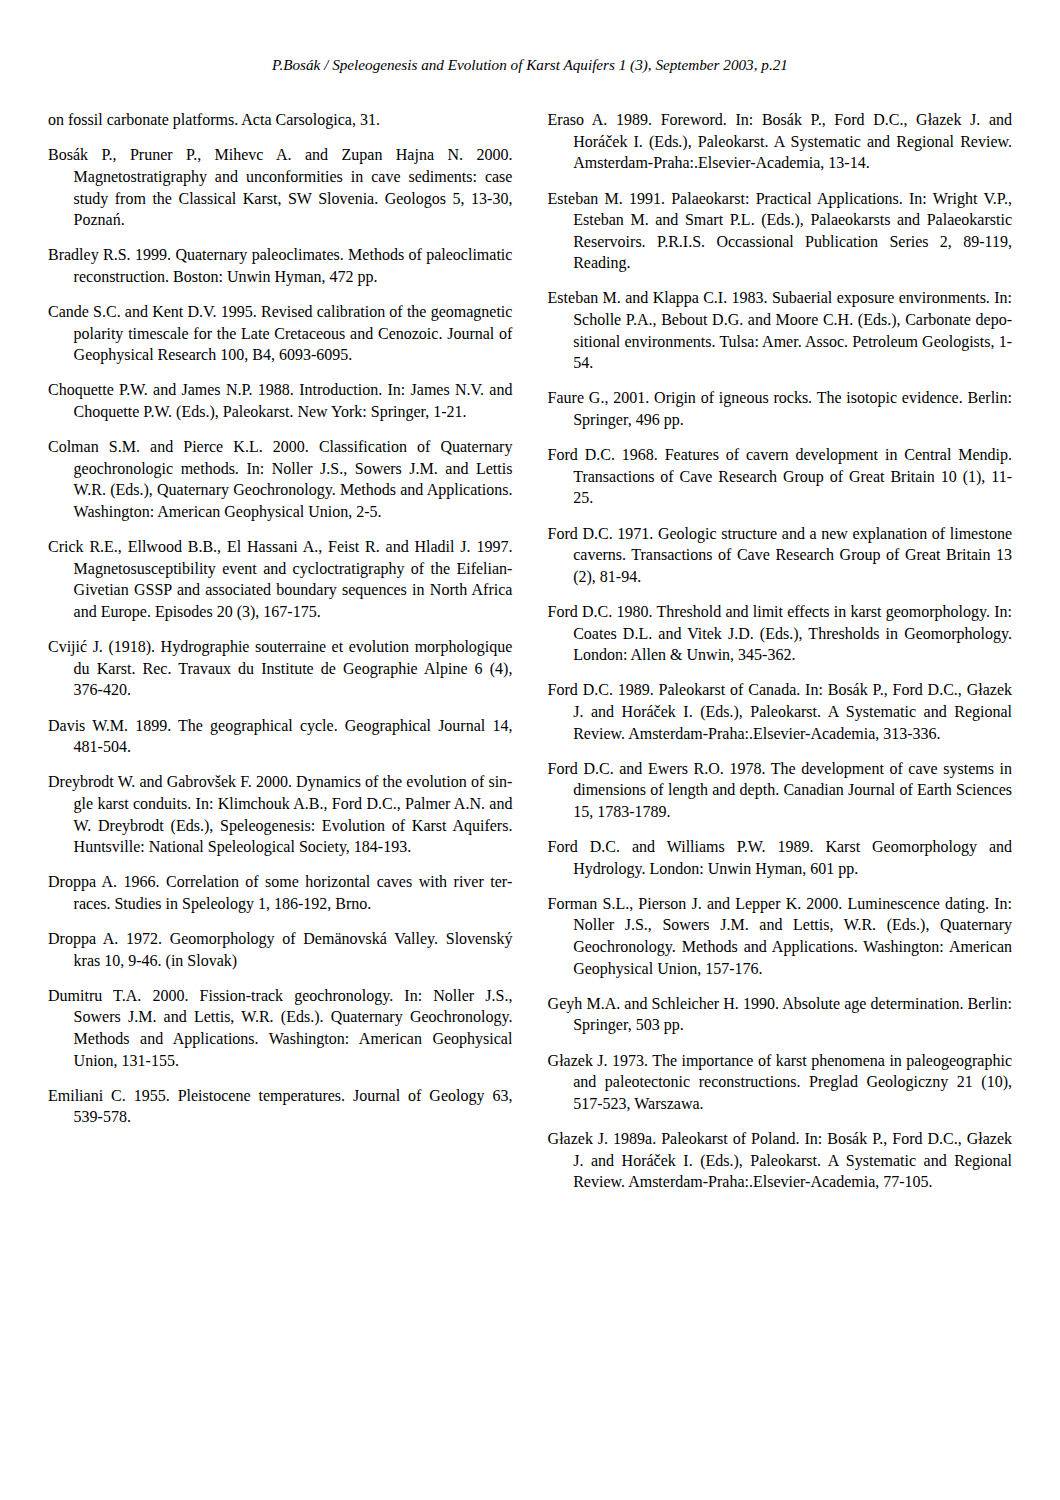P.Bosák / Speleogenesis and Evolution of Karst Aquifers 1 (3), September 2003, p.21
on fossil carbonate platforms. Acta Carsologica, 31.
Bosák P., Pruner P., Mihevc A. and Zupan Hajna N. 2000. Magnetostratigraphy and unconformities in cave sediments: case study from the Classical Karst, SW Slovenia. Geologos 5, 13-30, Poznań.
Bradley R.S. 1999. Quaternary paleoclimates. Methods of paleoclimatic reconstruction. Boston: Unwin Hyman, 472 pp.
Cande S.C. and Kent D.V. 1995. Revised calibration of the geomagnetic polarity timescale for the Late Cretaceous and Cenozoic. Journal of Geophysical Research 100, B4, 6093-6095.
Choquette P.W. and James N.P. 1988. Introduction. In: James N.V. and Choquette P.W. (Eds.), Paleokarst. New York: Springer, 1-21.
Colman S.M. and Pierce K.L. 2000. Classification of Quaternary geochronologic methods. In: Noller J.S., Sowers J.M. and Lettis W.R. (Eds.), Quaternary Geochronology. Methods and Applications. Washington: American Geophysical Union, 2-5.
Crick R.E., Ellwood B.B., El Hassani A., Feist R. and Hladil J. 1997. Magnetosusceptibility event and cycloctratigraphy of the Eifelian-Givetian GSSP and associated boundary sequences in North Africa and Europe. Episodes 20 (3), 167-175.
Cvijić J. (1918). Hydrographie souterraine et evolution morphologique du Karst. Rec. Travaux du Institute de Geographie Alpine 6 (4), 376-420.
Davis W.M. 1899. The geographical cycle. Geographical Journal 14, 481-504.
Dreybrodt W. and Gabrovšek F. 2000. Dynamics of the evolution of single karst conduits. In: Klimchouk A.B., Ford D.C., Palmer A.N. and W. Dreybrodt (Eds.), Speleogenesis: Evolution of Karst Aquifers. Huntsville: National Speleological Society, 184-193.
Droppa A. 1966. Correlation of some horizontal caves with river terraces. Studies in Speleology 1, 186-192, Brno.
Droppa A. 1972. Geomorphology of Demänovská Valley. Slovenský kras 10, 9-46. (in Slovak)
Dumitru T.A. 2000. Fission-track geochronology. In: Noller J.S., Sowers J.M. and Lettis, W.R. (Eds.). Quaternary Geochronology. Methods and Applications. Washington: American Geophysical Union, 131-155.
Emiliani C. 1955. Pleistocene temperatures. Journal of Geology 63, 539-578.
Eraso A. 1989. Foreword. In: Bosák P., Ford D.C., Głazek J. and Horáček I. (Eds.), Paleokarst. A Systematic and Regional Review. Amsterdam-Praha:.Elsevier-Academia, 13-14.
Esteban M. 1991. Palaeokarst: Practical Applications. In: Wright V.P., Esteban M. and Smart P.L. (Eds.), Palaeokarsts and Palaeokarstic Reservoirs. P.R.I.S. Occassional Publication Series 2, 89-119, Reading.
Esteban M. and Klappa C.I. 1983. Subaerial exposure environments. In: Scholle P.A., Bebout D.G. and Moore C.H. (Eds.), Carbonate depositional environments. Tulsa: Amer. Assoc. Petroleum Geologists, 1-54.
Faure G., 2001. Origin of igneous rocks. The isotopic evidence. Berlin: Springer, 496 pp.
Ford D.C. 1968. Features of cavern development in Central Mendip. Transactions of Cave Research Group of Great Britain 10 (1), 11-25.
Ford D.C. 1971. Geologic structure and a new explanation of limestone caverns. Transactions of Cave Research Group of Great Britain 13 (2), 81-94.
Ford D.C. 1980. Threshold and limit effects in karst geomorphology. In: Coates D.L. and Vitek J.D. (Eds.), Thresholds in Geomorphology. London: Allen & Unwin, 345-362.
Ford D.C. 1989. Paleokarst of Canada. In: Bosák P., Ford D.C., Głazek J. and Horáček I. (Eds.), Paleokarst. A Systematic and Regional Review. Amsterdam-Praha:.Elsevier-Academia, 313-336.
Ford D.C. and Ewers R.O. 1978. The development of cave systems in dimensions of length and depth. Canadian Journal of Earth Sciences 15, 1783-1789.
Ford D.C. and Williams P.W. 1989. Karst Geomorphology and Hydrology. London: Unwin Hyman, 601 pp.
Forman S.L., Pierson J. and Lepper K. 2000. Luminescence dating. In: Noller J.S., Sowers J.M. and Lettis, W.R. (Eds.), Quaternary Geochronology. Methods and Applications. Washington: American Geophysical Union, 157-176.
Geyh M.A. and Schleicher H. 1990. Absolute age determination. Berlin: Springer, 503 pp.
Głazek J. 1973. The importance of karst phenomena in paleogeographic and paleotectonic reconstructions. Preglad Geologiczny 21 (10), 517-523, Warszawa.
Głazek J. 1989a. Paleokarst of Poland. In: Bosák P., Ford D.C., Głazek J. and Horáček I. (Eds.), Paleokarst. A Systematic and Regional Review. Amsterdam-Praha:.Elsevier-Academia, 77-105.